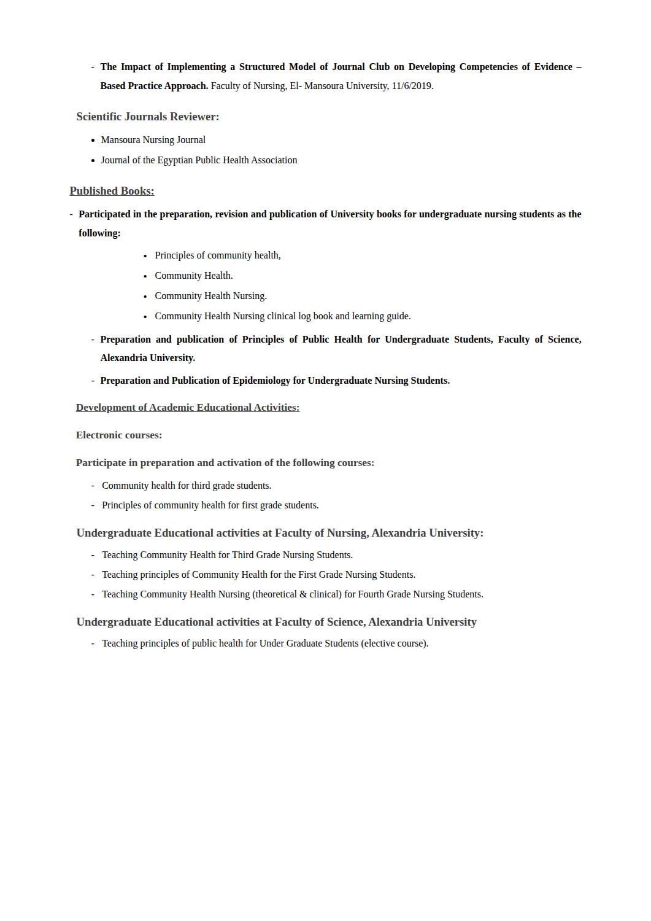- The Impact of Implementing a Structured Model of Journal Club on Developing Competencies of Evidence – Based Practice Approach. Faculty of Nursing, El- Mansoura University, 11/6/2019.
Scientific Journals Reviewer:
Mansoura Nursing Journal
Journal of the Egyptian Public Health Association
Published Books:
- Participated in the preparation, revision and publication of University books for undergraduate nursing students as the following:
Principles of community health,
Community Health.
Community Health Nursing.
Community Health Nursing clinical log book and learning guide.
- Preparation and publication of Principles of Public Health for Undergraduate Students, Faculty of Science, Alexandria University.
- Preparation and Publication of Epidemiology for Undergraduate Nursing Students.
Development of Academic Educational Activities:
Electronic courses:
Participate in preparation and activation of the following courses:
Community health for third grade students.
Principles of community health for first grade students.
Undergraduate Educational activities at Faculty of Nursing, Alexandria University:
Teaching Community Health for Third Grade Nursing Students.
Teaching principles of Community Health for the First Grade Nursing Students.
Teaching Community Health Nursing (theoretical & clinical) for Fourth Grade Nursing Students.
Undergraduate Educational activities at Faculty of Science, Alexandria University
Teaching principles of public health for Under Graduate Students (elective course).